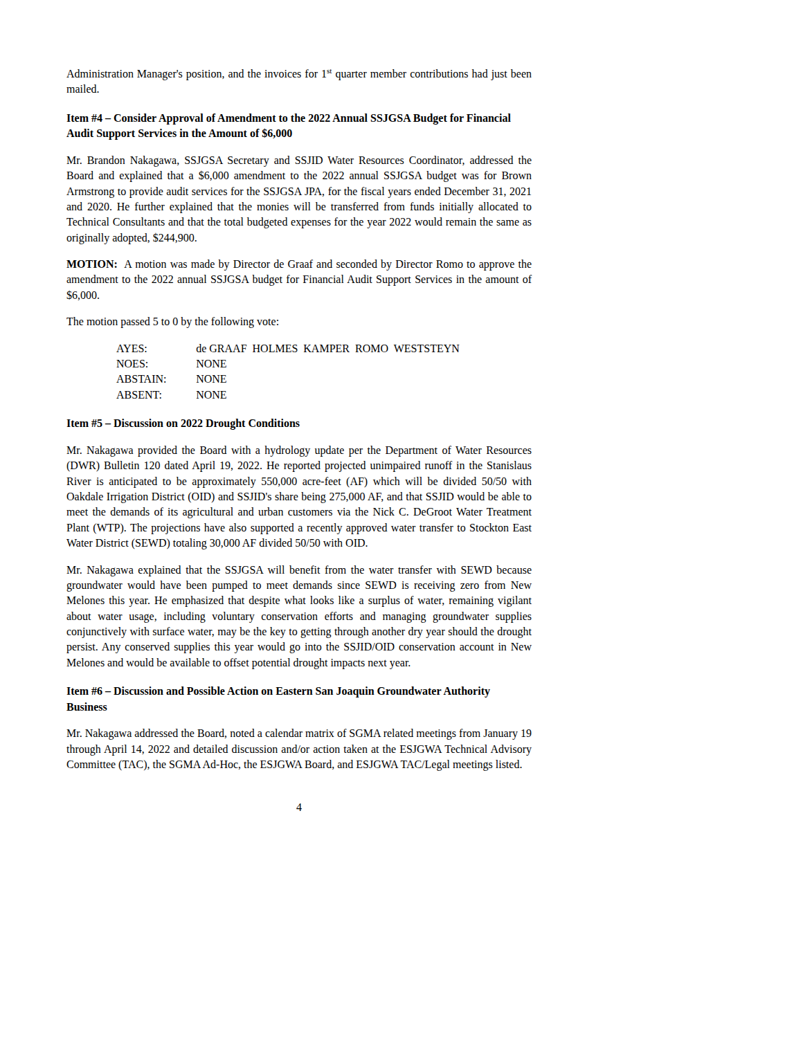Administration Manager's position, and the invoices for 1st quarter member contributions had just been mailed.
Item #4 – Consider Approval of Amendment to the 2022 Annual SSJGSA Budget for Financial Audit Support Services in the Amount of $6,000
Mr. Brandon Nakagawa, SSJGSA Secretary and SSJID Water Resources Coordinator, addressed the Board and explained that a $6,000 amendment to the 2022 annual SSJGSA budget was for Brown Armstrong to provide audit services for the SSJGSA JPA, for the fiscal years ended December 31, 2021 and 2020. He further explained that the monies will be transferred from funds initially allocated to Technical Consultants and that the total budgeted expenses for the year 2022 would remain the same as originally adopted, $244,900.
MOTION: A motion was made by Director de Graaf and seconded by Director Romo to approve the amendment to the 2022 annual SSJGSA budget for Financial Audit Support Services in the amount of $6,000.
The motion passed 5 to 0 by the following vote:
AYES: de GRAAF HOLMES KAMPER ROMO WESTSTEYN
NOES: NONE
ABSTAIN: NONE
ABSENT: NONE
Item #5 – Discussion on 2022 Drought Conditions
Mr. Nakagawa provided the Board with a hydrology update per the Department of Water Resources (DWR) Bulletin 120 dated April 19, 2022. He reported projected unimpaired runoff in the Stanislaus River is anticipated to be approximately 550,000 acre-feet (AF) which will be divided 50/50 with Oakdale Irrigation District (OID) and SSJID's share being 275,000 AF, and that SSJID would be able to meet the demands of its agricultural and urban customers via the Nick C. DeGroot Water Treatment Plant (WTP). The projections have also supported a recently approved water transfer to Stockton East Water District (SEWD) totaling 30,000 AF divided 50/50 with OID.
Mr. Nakagawa explained that the SSJGSA will benefit from the water transfer with SEWD because groundwater would have been pumped to meet demands since SEWD is receiving zero from New Melones this year. He emphasized that despite what looks like a surplus of water, remaining vigilant about water usage, including voluntary conservation efforts and managing groundwater supplies conjunctively with surface water, may be the key to getting through another dry year should the drought persist. Any conserved supplies this year would go into the SSJID/OID conservation account in New Melones and would be available to offset potential drought impacts next year.
Item #6 – Discussion and Possible Action on Eastern San Joaquin Groundwater Authority Business
Mr. Nakagawa addressed the Board, noted a calendar matrix of SGMA related meetings from January 19 through April 14, 2022 and detailed discussion and/or action taken at the ESJGWA Technical Advisory Committee (TAC), the SGMA Ad-Hoc, the ESJGWA Board, and ESJGWA TAC/Legal meetings listed.
4